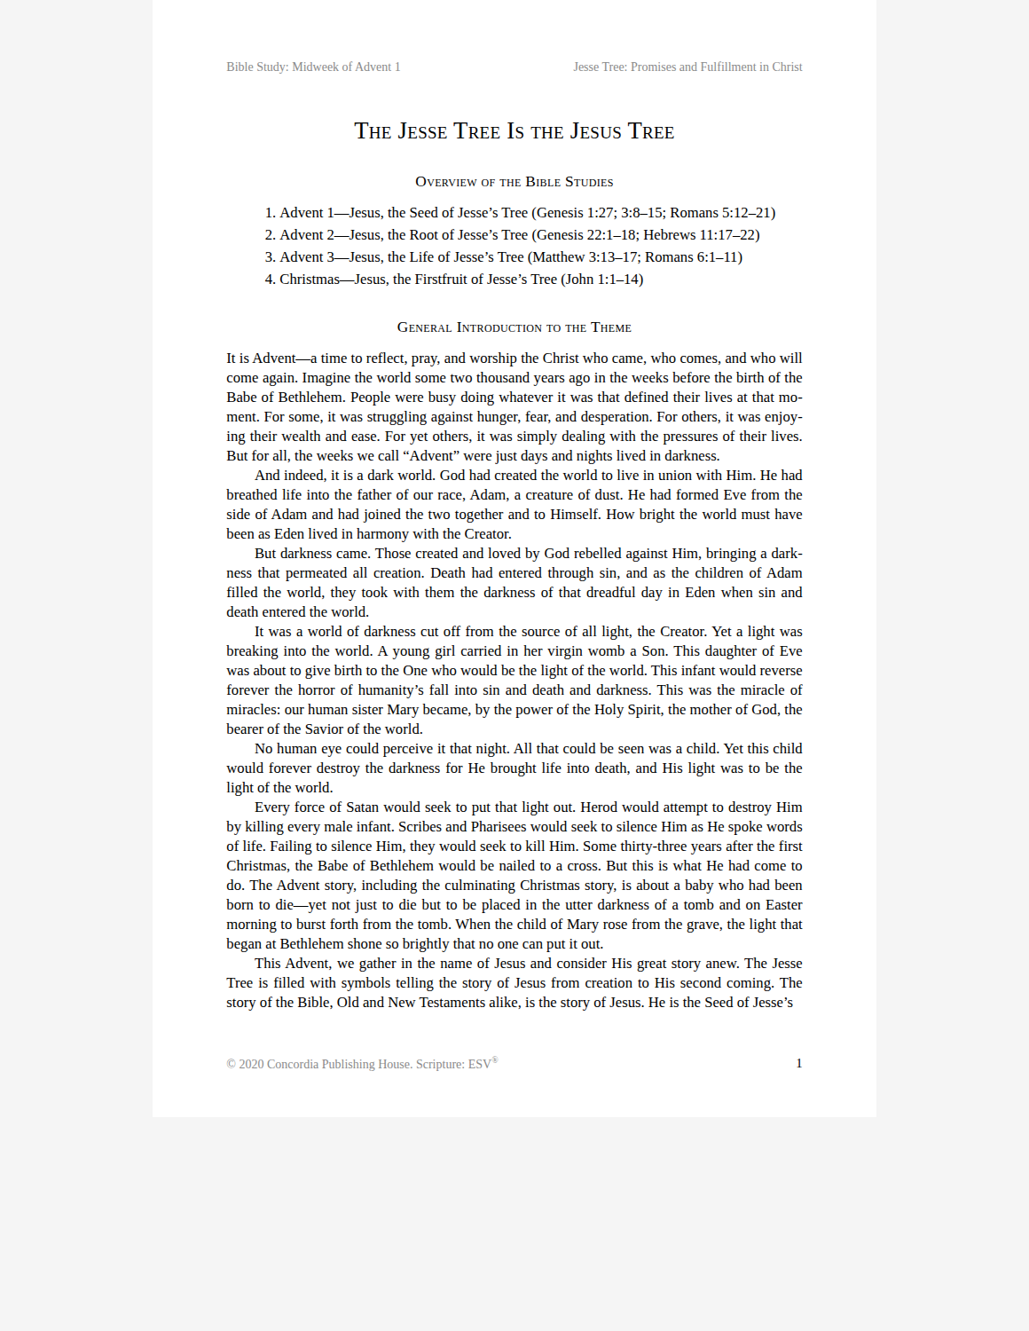Bible Study: Midweek of Advent 1 Jesse Tree: Promises and Fulfillment in Christ
The Jesse Tree Is the Jesus Tree
Overview of the Bible Studies
Advent 1—Jesus, the Seed of Jesse’s Tree (Genesis 1:27; 3:8–15; Romans 5:12–21)
Advent 2—Jesus, the Root of Jesse’s Tree (Genesis 22:1–18; Hebrews 11:17–22)
Advent 3—Jesus, the Life of Jesse’s Tree (Matthew 3:13–17; Romans 6:1–11)
Christmas—Jesus, the Firstfruit of Jesse’s Tree (John 1:1–14)
General Introduction to the Theme
It is Advent—a time to reflect, pray, and worship the Christ who came, who comes, and who will come again. Imagine the world some two thousand years ago in the weeks before the birth of the Babe of Bethlehem. People were busy doing whatever it was that defined their lives at that moment. For some, it was struggling against hunger, fear, and desperation. For others, it was enjoying their wealth and ease. For yet others, it was simply dealing with the pressures of their lives. But for all, the weeks we call “Advent” were just days and nights lived in darkness.
And indeed, it is a dark world. God had created the world to live in union with Him. He had breathed life into the father of our race, Adam, a creature of dust. He had formed Eve from the side of Adam and had joined the two together and to Himself. How bright the world must have been as Eden lived in harmony with the Creator.
But darkness came. Those created and loved by God rebelled against Him, bringing a darkness that permeated all creation. Death had entered through sin, and as the children of Adam filled the world, they took with them the darkness of that dreadful day in Eden when sin and death entered the world.
It was a world of darkness cut off from the source of all light, the Creator. Yet a light was breaking into the world. A young girl carried in her virgin womb a Son. This daughter of Eve was about to give birth to the One who would be the light of the world. This infant would reverse forever the horror of humanity’s fall into sin and death and darkness. This was the miracle of miracles: our human sister Mary became, by the power of the Holy Spirit, the mother of God, the bearer of the Savior of the world.
No human eye could perceive it that night. All that could be seen was a child. Yet this child would forever destroy the darkness for He brought life into death, and His light was to be the light of the world.
Every force of Satan would seek to put that light out. Herod would attempt to destroy Him by killing every male infant. Scribes and Pharisees would seek to silence Him as He spoke words of life. Failing to silence Him, they would seek to kill Him. Some thirty-three years after the first Christmas, the Babe of Bethlehem would be nailed to a cross. But this is what He had come to do. The Advent story, including the culminating Christmas story, is about a baby who had been born to die—yet not just to die but to be placed in the utter darkness of a tomb and on Easter morning to burst forth from the tomb. When the child of Mary rose from the grave, the light that began at Bethlehem shone so brightly that no one can put it out.
This Advent, we gather in the name of Jesus and consider His great story anew. The Jesse Tree is filled with symbols telling the story of Jesus from creation to His second coming. The story of the Bible, Old and New Testaments alike, is the story of Jesus. He is the Seed of Jesse’s
© 2020 Concordia Publishing House. Scripture: ESV® 1